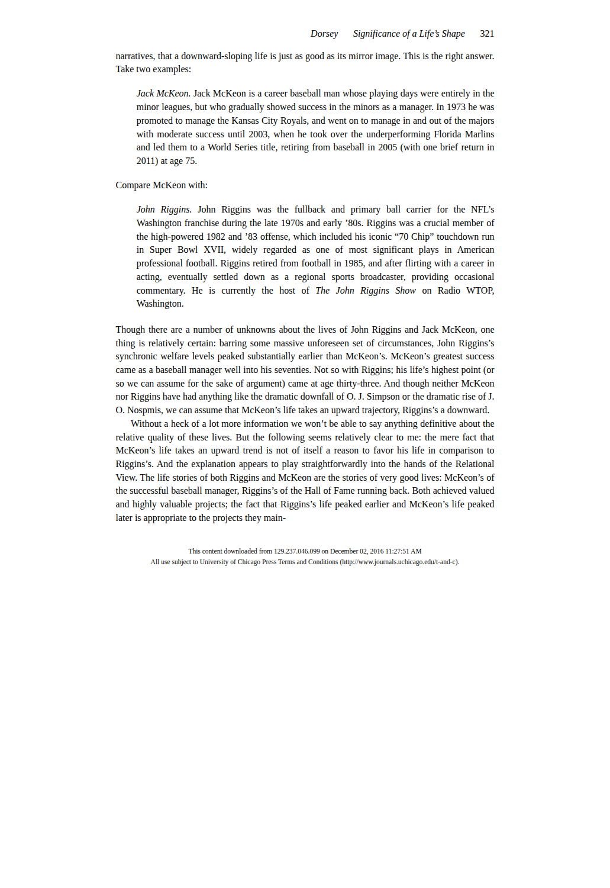Dorsey Significance of a Life’s Shape 321
narratives, that a downward-sloping life is just as good as its mirror image. This is the right answer. Take two examples:
Jack McKeon. Jack McKeon is a career baseball man whose playing days were entirely in the minor leagues, but who gradually showed success in the minors as a manager. In 1973 he was promoted to manage the Kansas City Royals, and went on to manage in and out of the majors with moderate success until 2003, when he took over the underperforming Florida Marlins and led them to a World Series title, retiring from baseball in 2005 (with one brief return in 2011) at age 75.
Compare McKeon with:
John Riggins. John Riggins was the fullback and primary ball carrier for the NFL’s Washington franchise during the late 1970s and early ’80s. Riggins was a crucial member of the high-powered 1982 and ’83 offense, which included his iconic “70 Chip” touchdown run in Super Bowl XVII, widely regarded as one of most significant plays in American professional football. Riggins retired from football in 1985, and after flirting with a career in acting, eventually settled down as a regional sports broadcaster, providing occasional commentary. He is currently the host of The John Riggins Show on Radio WTOP, Washington.
Though there are a number of unknowns about the lives of John Riggins and Jack McKeon, one thing is relatively certain: barring some massive unforeseen set of circumstances, John Riggins’s synchronic welfare levels peaked substantially earlier than McKeon’s. McKeon’s greatest success came as a baseball manager well into his seventies. Not so with Riggins; his life’s highest point (or so we can assume for the sake of argument) came at age thirty-three. And though neither McKeon nor Riggins have had anything like the dramatic downfall of O. J. Simpson or the dramatic rise of J. O. Nospmis, we can assume that McKeon’s life takes an upward trajectory, Riggins’s a downward.
Without a heck of a lot more information we won’t be able to say anything definitive about the relative quality of these lives. But the following seems relatively clear to me: the mere fact that McKeon’s life takes an upward trend is not of itself a reason to favor his life in comparison to Riggins’s. And the explanation appears to play straightforwardly into the hands of the Relational View. The life stories of both Riggins and McKeon are the stories of very good lives: McKeon’s of the successful baseball manager, Riggins’s of the Hall of Fame running back. Both achieved valued and highly valuable projects; the fact that Riggins’s life peaked earlier and McKeon’s life peaked later is appropriate to the projects they main-
This content downloaded from 129.237.046.099 on December 02, 2016 11:27:51 AM
All use subject to University of Chicago Press Terms and Conditions (http://www.journals.uchicago.edu/t-and-c).